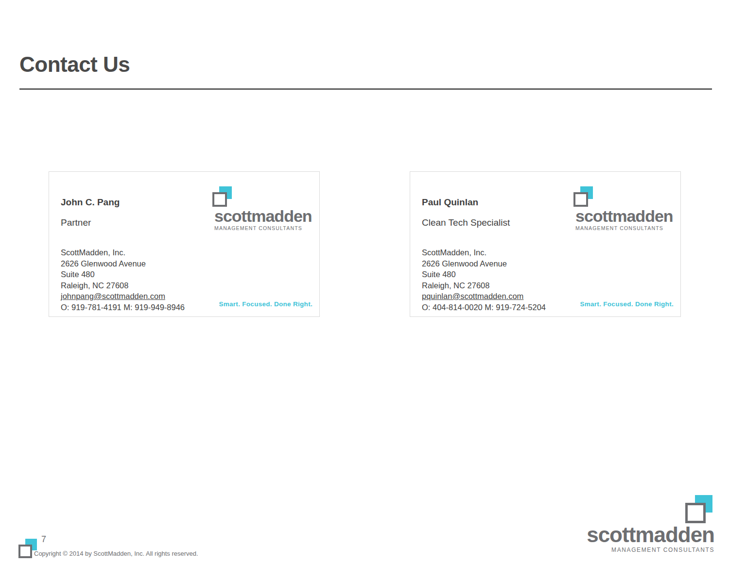Contact Us
John C. Pang
Partner
ScottMadden, Inc.
2626 Glenwood Avenue
Suite 480
Raleigh, NC 27608
johnpang@scottmadden.com
O: 919-781-4191 M: 919-949-8946
scottmadden
MANAGEMENT CONSULTANTS
Smart. Focused. Done Right.
Paul Quinlan
Clean Tech Specialist
ScottMadden, Inc.
2626 Glenwood Avenue
Suite 480
Raleigh, NC 27608
pquinlan@scottmadden.com
O: 404-814-0020 M: 919-724-5204
scottmadden
MANAGEMENT CONSULTANTS
Smart. Focused. Done Right.
scottmadden
MANAGEMENT CONSULTANTS
7
Copyright © 2014 by ScottMadden, Inc. All rights reserved.